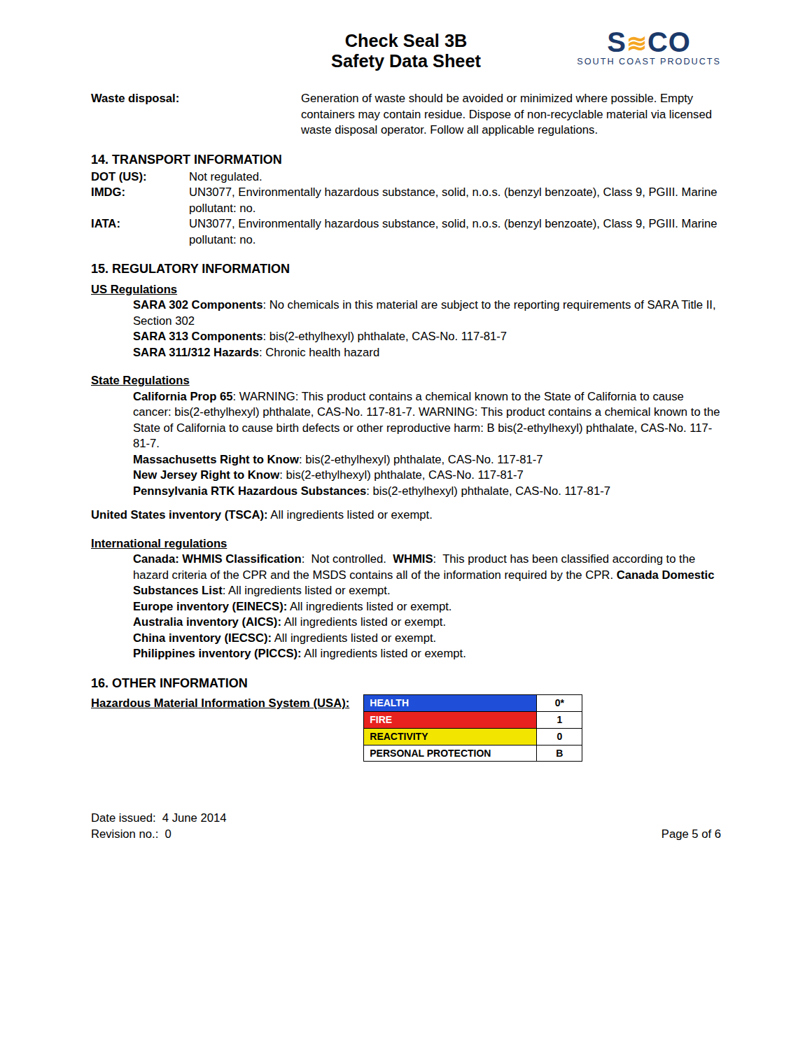S≋CO
SOUTH COAST PRODUCTS
Check Seal 3B
Safety Data Sheet
Waste disposal:
Generation of waste should be avoided or minimized where possible. Empty containers may contain residue. Dispose of non-recyclable material via licensed waste disposal operator. Follow all applicable regulations.
14. TRANSPORT INFORMATION
DOT (US):
Not regulated.
IMDG:
UN3077, Environmentally hazardous substance, solid, n.o.s. (benzyl benzoate), Class 9, PGIII. Marine pollutant: no.
IATA:
UN3077, Environmentally hazardous substance, solid, n.o.s. (benzyl benzoate), Class 9, PGIII. Marine pollutant: no.
15. REGULATORY INFORMATION
US Regulations
SARA 302 Components: No chemicals in this material are subject to the reporting requirements of SARA Title II, Section 302
SARA 313 Components: bis(2-ethylhexyl) phthalate, CAS-No. 117-81-7
SARA 311/312 Hazards: Chronic health hazard
State Regulations
California Prop 65: WARNING: This product contains a chemical known to the State of California to cause cancer: bis(2-ethylhexyl) phthalate, CAS-No. 117-81-7. WARNING: This product contains a chemical known to the State of California to cause birth defects or other reproductive harm: B bis(2-ethylhexyl) phthalate, CAS-No. 117-81-7.
Massachusetts Right to Know: bis(2-ethylhexyl) phthalate, CAS-No. 117-81-7
New Jersey Right to Know: bis(2-ethylhexyl) phthalate, CAS-No. 117-81-7
Pennsylvania RTK Hazardous Substances: bis(2-ethylhexyl) phthalate, CAS-No. 117-81-7
United States inventory (TSCA): All ingredients listed or exempt.
International regulations
Canada: WHMIS Classification: Not controlled. WHMIS: This product has been classified according to the hazard criteria of the CPR and the MSDS contains all of the information required by the CPR. Canada Domestic Substances List: All ingredients listed or exempt.
Europe inventory (EINECS): All ingredients listed or exempt.
Australia inventory (AICS): All ingredients listed or exempt.
China inventory (IECSC): All ingredients listed or exempt.
Philippines inventory (PICCS): All ingredients listed or exempt.
16. OTHER INFORMATION
Hazardous Material Information System (USA):
| HEALTH | 0* |
| FIRE | 1 |
| REACTIVITY | 0 |
| PERSONAL PROTECTION | B |
Date issued: 4 June 2014
Revision no.: 0
Page 5 of 6